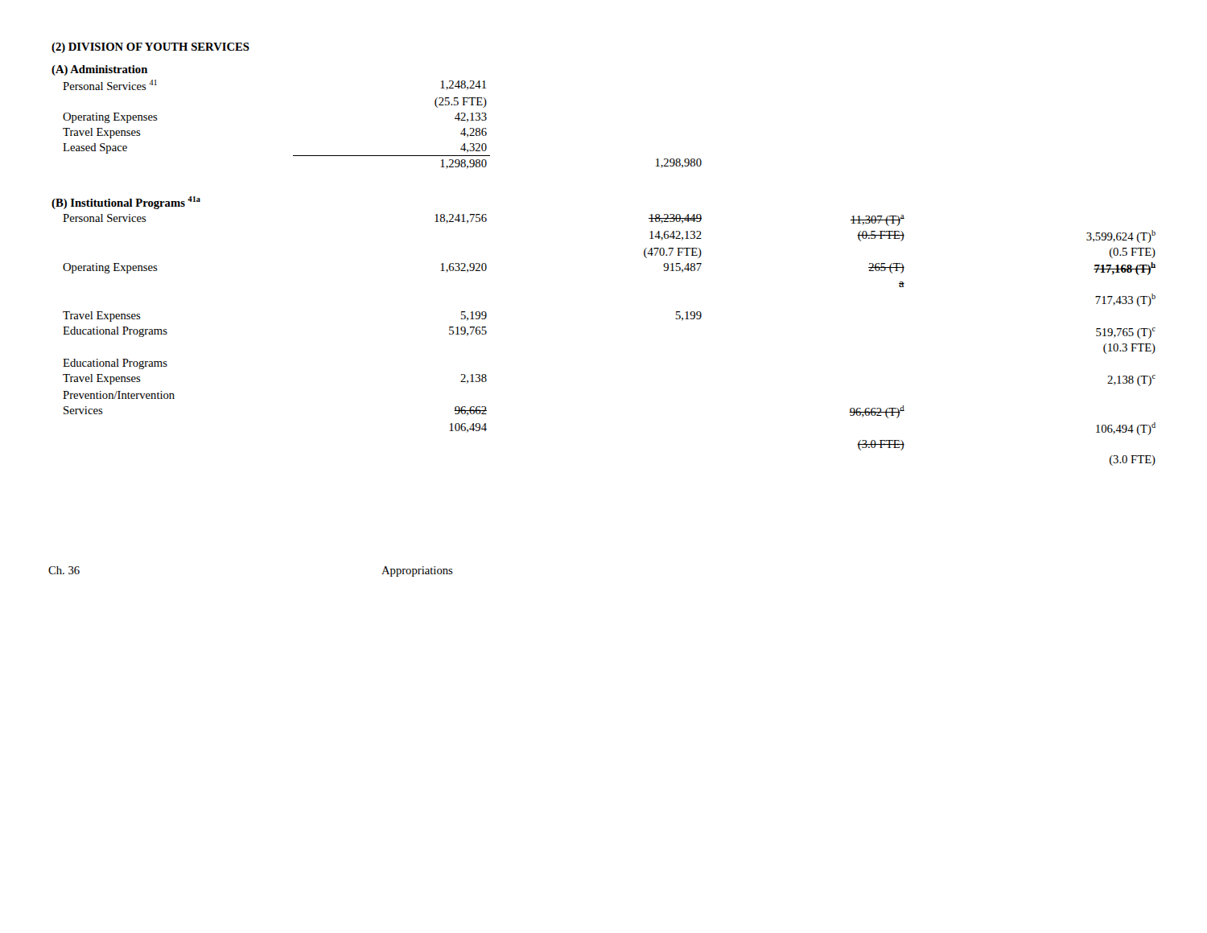| (2) DIVISION OF YOUTH SERVICES |
| (A) Administration |
| Personal Services 41 | 1,248,241 | | | |
| | (25.5 FTE) | | | |
| Operating Expenses | 42,133 | | | |
| Travel Expenses | 4,286 | | | |
| Leased Space | 4,320 | | | |
| | 1,298,980 | 1,298,980 | | |
| (B) Institutional Programs 41a |
| Personal Services | 18,241,756 | 18,230,449 | 11,307 (T) a | |
| | | 14,642,132 | (0.5 FTE) | 3,599,624 (T) b |
| | | (470.7 FTE) | | (0.5 FTE) |
| Operating Expenses | 1,632,920 | 915,487 | 265 (T) | 717,168 (T) b |
| | | | a | |
| | | | | 717,433 (T) b |
| Travel Expenses | 5,199 | 5,199 | | |
| Educational Programs | 519,765 | | | 519,765 (T) c |
| | | | | (10.3 FTE) |
| Educational Programs | | | | |
| Travel Expenses | 2,138 | | | 2,138 (T) c |
| Prevention/Intervention | | | | |
| Services | 96,662 | | 96,662 (T) d | |
| | 106,494 | | | 106,494 (T) d |
| | | | (3.0 FTE) | |
| | | | | (3.0 FTE) |
Ch. 36
Appropriations